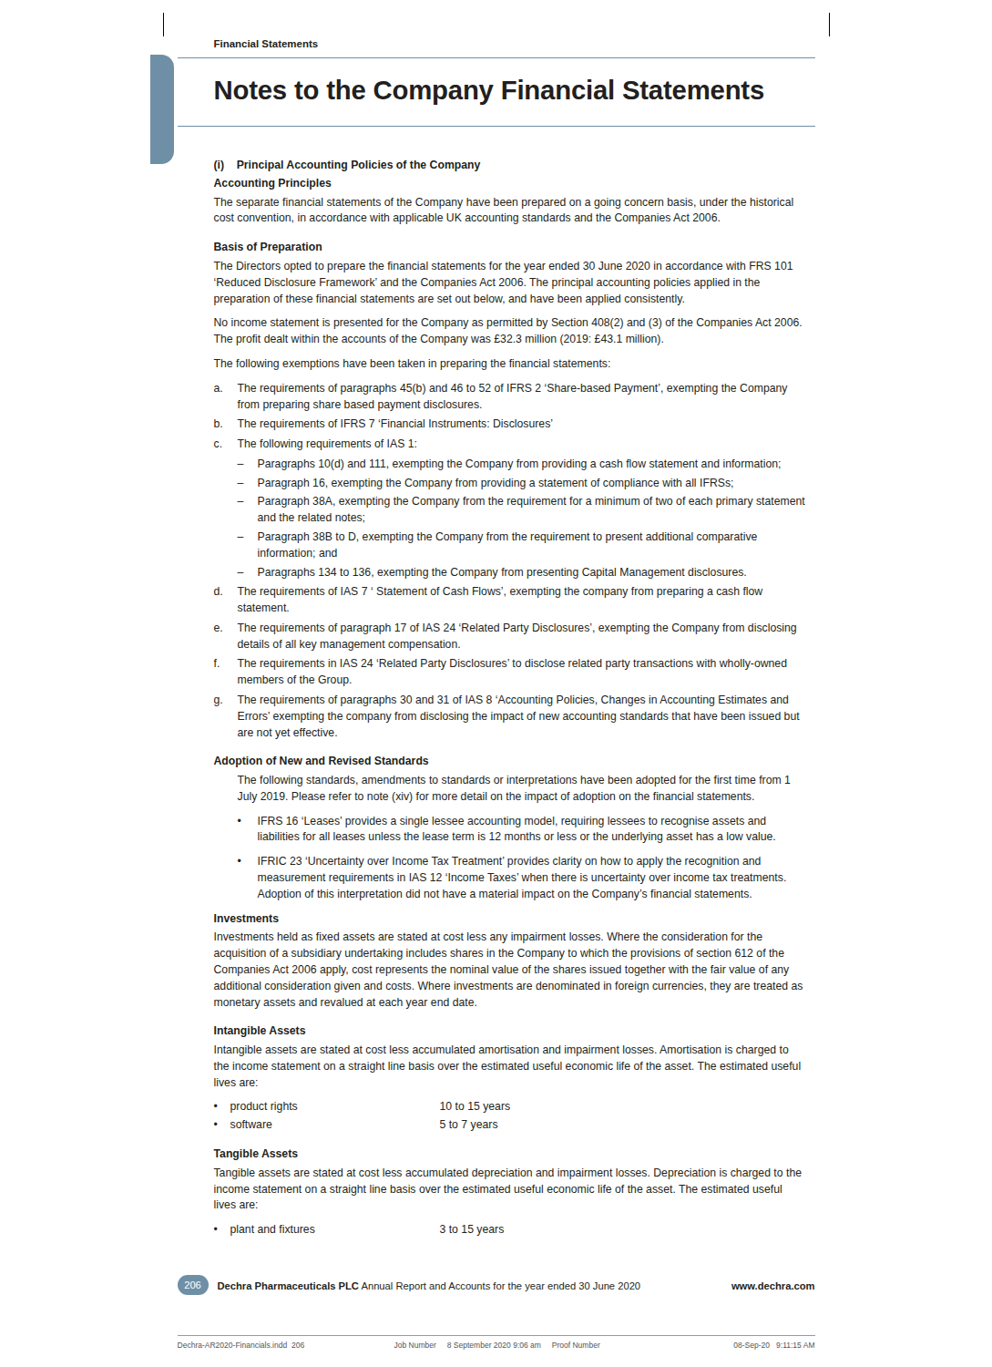Financial Statements
Notes to the Company Financial Statements
(i) Principal Accounting Policies of the Company
Accounting Principles
The separate financial statements of the Company have been prepared on a going concern basis, under the historical cost convention, in accordance with applicable UK accounting standards and the Companies Act 2006.
Basis of Preparation
The Directors opted to prepare the financial statements for the year ended 30 June 2020 in accordance with FRS 101 ‘Reduced Disclosure Framework’ and the Companies Act 2006. The principal accounting policies applied in the preparation of these financial statements are set out below, and have been applied consistently.
No income statement is presented for the Company as permitted by Section 408(2) and (3) of the Companies Act 2006. The profit dealt within the accounts of the Company was £32.3 million (2019: £43.1 million).
The following exemptions have been taken in preparing the financial statements:
a. The requirements of paragraphs 45(b) and 46 to 52 of IFRS 2 ‘Share-based Payment’, exempting the Company from preparing share based payment disclosures.
b. The requirements of IFRS 7 ‘Financial Instruments: Disclosures’
c. The following requirements of IAS 1:
–Paragraphs 10(d) and 111, exempting the Company from providing a cash flow statement and information;
–Paragraph 16, exempting the Company from providing a statement of compliance with all IFRSs;
–Paragraph 38A, exempting the Company from the requirement for a minimum of two of each primary statement and the related notes;
–Paragraph 38B to D, exempting the Company from the requirement to present additional comparative information; and
–Paragraphs 134 to 136, exempting the Company from presenting Capital Management disclosures.
d. The requirements of IAS 7 ‘ Statement of Cash Flows’, exempting the company from preparing a cash flow statement.
e. The requirements of paragraph 17 of IAS 24 ‘Related Party Disclosures’, exempting the Company from disclosing details of all key management compensation.
f. The requirements in IAS 24 ‘Related Party Disclosures’ to disclose related party transactions with wholly-owned members of the Group.
g. The requirements of paragraphs 30 and 31 of IAS 8 ‘Accounting Policies, Changes in Accounting Estimates and Errors’ exempting the company from disclosing the impact of new accounting standards that have been issued but are not yet effective.
Adoption of New and Revised Standards
The following standards, amendments to standards or interpretations have been adopted for the first time from 1 July 2019. Please refer to note (xiv) for more detail on the impact of adoption on the financial statements.
•IFRS 16 ‘Leases’ provides a single lessee accounting model, requiring lessees to recognise assets and liabilities for all leases unless the lease term is 12 months or less or the underlying asset has a low value.
•IFRIC 23 ‘Uncertainty over Income Tax Treatment’ provides clarity on how to apply the recognition and measurement requirements in IAS 12 ‘Income Taxes’ when there is uncertainty over income tax treatments. Adoption of this interpretation did not have a material impact on the Company’s financial statements.
Investments
Investments held as fixed assets are stated at cost less any impairment losses. Where the consideration for the acquisition of a subsidiary undertaking includes shares in the Company to which the provisions of section 612 of the Companies Act 2006 apply, cost represents the nominal value of the shares issued together with the fair value of any additional consideration given and costs. Where investments are denominated in foreign currencies, they are treated as monetary assets and revalued at each year end date.
Intangible Assets
Intangible assets are stated at cost less accumulated amortisation and impairment losses. Amortisation is charged to the income statement on a straight line basis over the estimated useful economic life of the asset. The estimated useful lives are:
•product rights 10 to 15 years
•software 5 to 7 years
Tangible Assets
Tangible assets are stated at cost less accumulated depreciation and impairment losses. Depreciation is charged to the income statement on a straight line basis over the estimated useful economic life of the asset. The estimated useful lives are:
•plant and fixtures 3 to 15 years
206
Dechra Pharmaceuticals PLC Annual Report and Accounts for the year ended 30 June 2020
www.dechra.com
Dechra-AR2020-Financials.indd 206 Job Number 8 September 2020 9:06 am Proof Number 08-Sep-20 9:11:15 AM